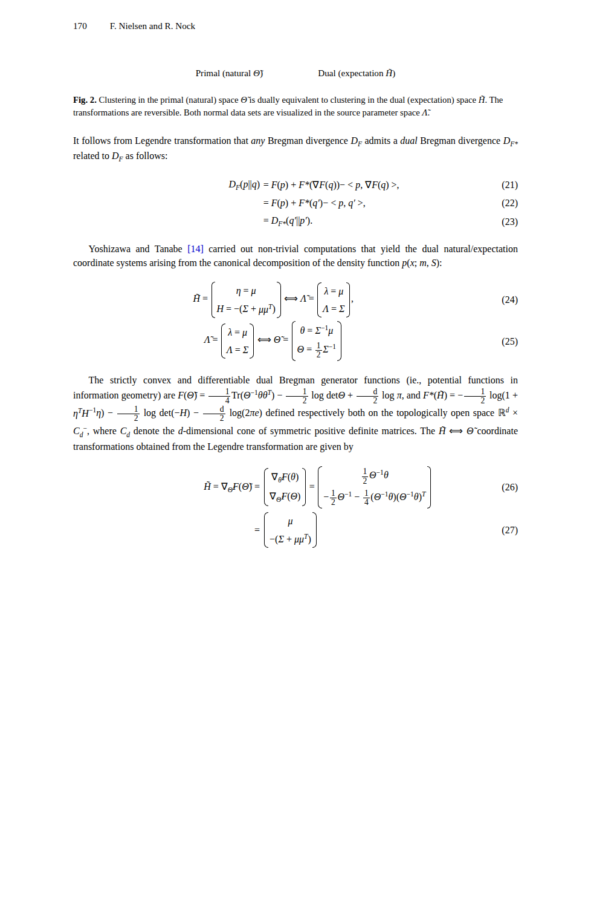170 F. Nielsen and R. Nock
Primal (natural Θ̃) Dual (expectation H̃)
Fig. 2. Clustering in the primal (natural) space Θ̃ is dually equivalent to clustering in the dual (expectation) space H̃. The transformations are reversible. Both normal data sets are visualized in the source parameter space Λ̃.
It follows from Legendre transformation that any Bregman divergence DF admits a dual Bregman divergence DF* related to DF as follows:
| D F ( p // q ) | = F ( p ) + F* (∇ F ( q ))− < p , ∇ F ( q ) >, | (21) |
| | = F ( p ) + F* ( q′ )− < p , q′ >, | (22) |
| | = D F* ( q′ // p′ ). | (23) |
Yoshizawa and Tanabe [14] carried out non-trivial computations that yield the dual natural/expectation coordinate systems arising from the canonical decomposition of the density function p(x; m, S):
| H̃ = / η = μ / / H = −( Σ + μμ T ) / ⟺ Λ̃ = / λ = μ / / Λ = Σ / , | (24) |
| Λ̃ = / λ = μ / / Λ = Σ / ⟺ Θ̃ = / θ = Σ −1 μ / / Θ = 1 2 Σ −1 / | (25) |
The strictly convex and differentiable dual Bregman generator functions (ie., potential functions in information geometry) are F(Θ̃) = 14 Tr(Θ−1θθT) − 12 log detΘ + d 2 log π, and F*(H̃) = −12 log(1 + ηTH−1η) − 12 log det(−H) − d 2 log(2πe) defined respectively both on the topologically open space ℝd × Cd−, where Cd denote the d-dimensional cone of symmetric positive definite matrices. The H̃ ⟺ Θ̃ coordinate transformations obtained from the Legendre transformation are given by
| H̃ = ∇ Θ̃ F ( Θ̃ ) = | / ∇ θ̃ F ( θ ) / / ∇ Θ̃ F ( Θ ) / = / 1 2 Θ −1 θ / / − 1 2 Θ −1 − 1 4 ( Θ −1 θ )( Θ −1 θ ) T / | (26) |
| = | / μ / / −( Σ + μμ T ) / | (27) |